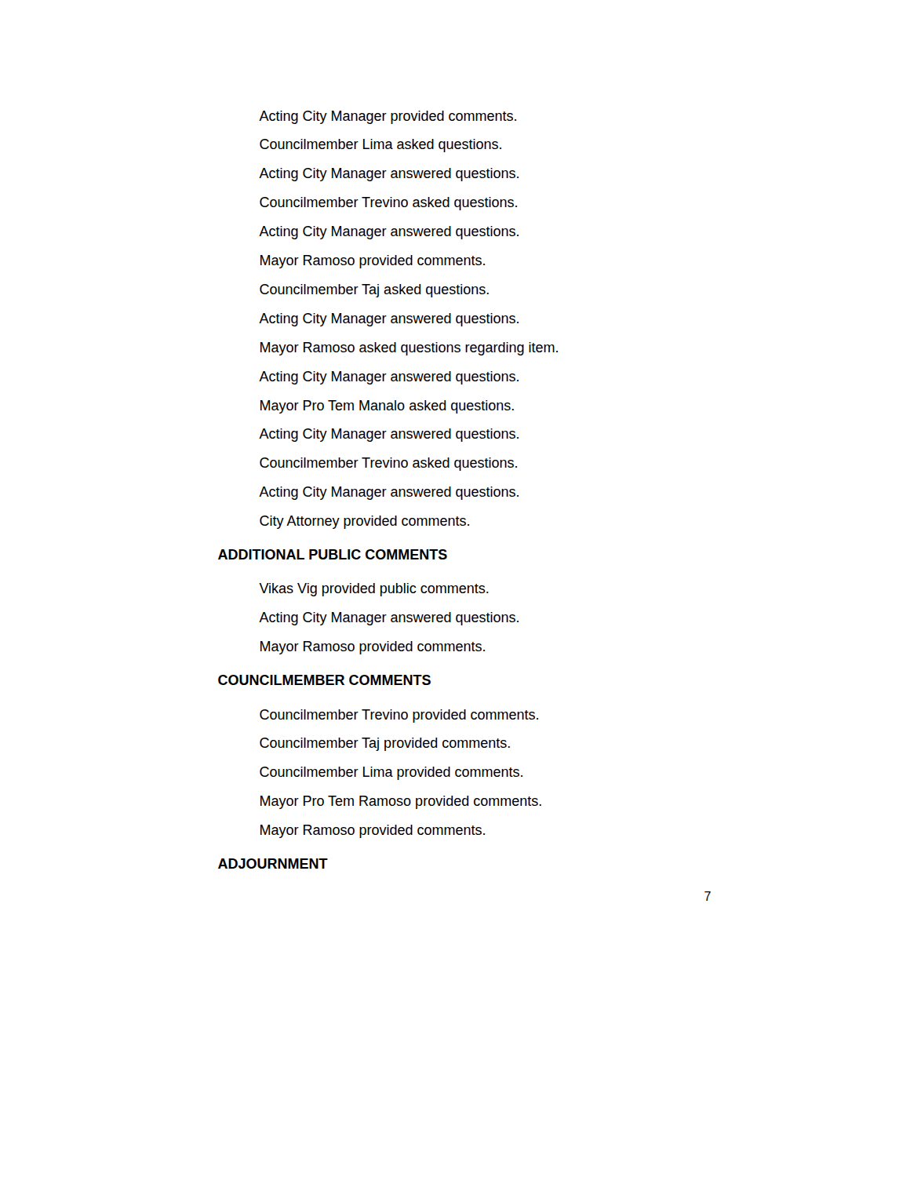Acting City Manager provided comments.
Councilmember Lima asked questions.
Acting City Manager answered questions.
Councilmember Trevino asked questions.
Acting City Manager answered questions.
Mayor Ramoso provided comments.
Councilmember Taj asked questions.
Acting City Manager answered questions.
Mayor Ramoso asked questions regarding item.
Acting City Manager answered questions.
Mayor Pro Tem Manalo asked questions.
Acting City Manager answered questions.
Councilmember Trevino asked questions.
Acting City Manager answered questions.
City Attorney provided comments.
ADDITIONAL PUBLIC COMMENTS
Vikas Vig provided public comments.
Acting City Manager answered questions.
Mayor Ramoso provided comments.
COUNCILMEMBER COMMENTS
Councilmember Trevino provided comments.
Councilmember Taj provided comments.
Councilmember Lima provided comments.
Mayor Pro Tem Ramoso provided comments.
Mayor Ramoso provided comments.
ADJOURNMENT
7